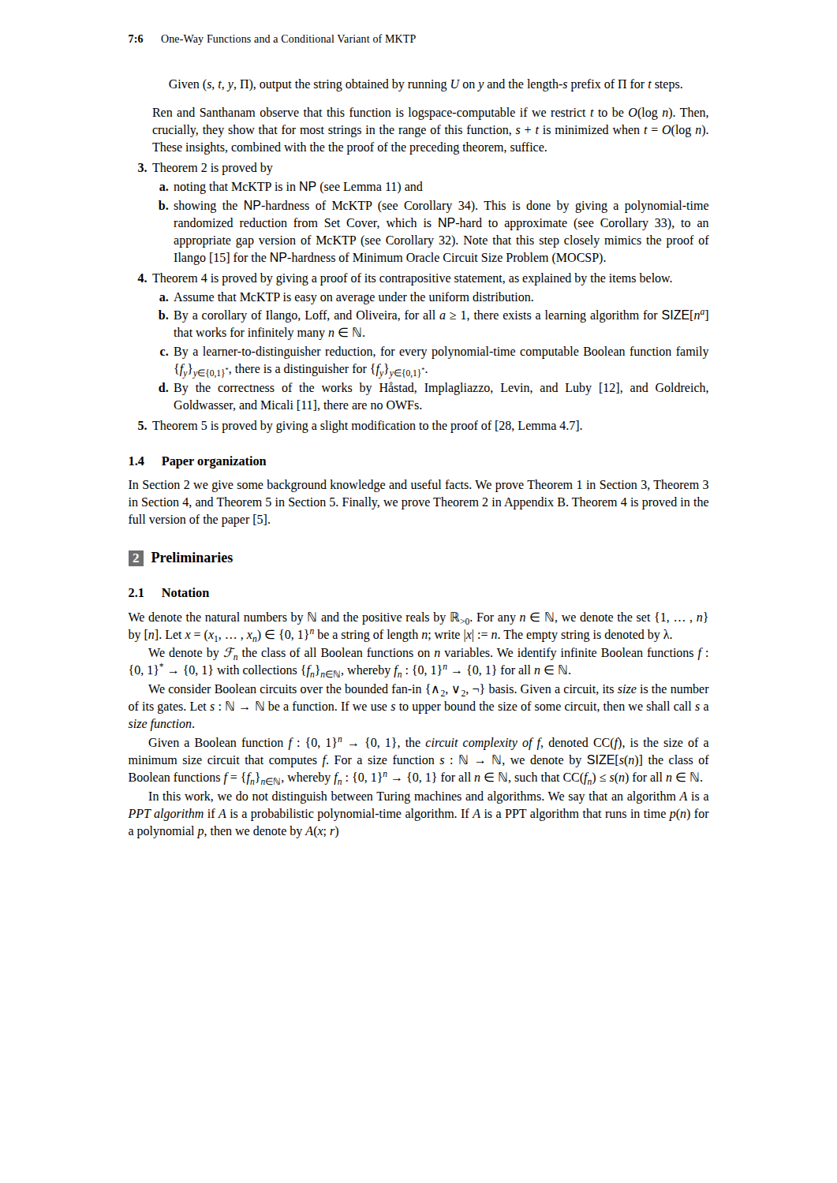7:6 One-Way Functions and a Conditional Variant of MKTP
Given (s, t, y, Π), output the string obtained by running U on y and the length-s prefix of Π for t steps.
Ren and Santhanam observe that this function is logspace-computable if we restrict t to be O(log n). Then, crucially, they show that for most strings in the range of this function, s + t is minimized when t = O(log n). These insights, combined with the the proof of the preceding theorem, suffice.
3. Theorem 2 is proved by
a. noting that McKTP is in NP (see Lemma 11) and
b. showing the NP-hardness of McKTP (see Corollary 34). This is done by giving a polynomial-time randomized reduction from Set Cover, which is NP-hard to approximate (see Corollary 33), to an appropriate gap version of McKTP (see Corollary 32). Note that this step closely mimics the proof of Ilango [15] for the NP-hardness of Minimum Oracle Circuit Size Problem (MOCSP).
4. Theorem 4 is proved by giving a proof of its contrapositive statement, as explained by the items below.
a. Assume that McKTP is easy on average under the uniform distribution.
b. By a corollary of Ilango, Loff, and Oliveira, for all a ≥ 1, there exists a learning algorithm for SIZE[na] that works for infinitely many n ∈ ℕ.
c. By a learner-to-distinguisher reduction, for every polynomial-time computable Boolean function family {fy}y∈{0,1}*, there is a distinguisher for {fy}y∈{0,1}*.
d. By the correctness of the works by Håstad, Implagliazzo, Levin, and Luby [12], and Goldreich, Goldwasser, and Micali [11], there are no OWFs.
5. Theorem 5 is proved by giving a slight modification to the proof of [28, Lemma 4.7].
1.4 Paper organization
In Section 2 we give some background knowledge and useful facts. We prove Theorem 1 in Section 3, Theorem 3 in Section 4, and Theorem 5 in Section 5. Finally, we prove Theorem 2 in Appendix B. Theorem 4 is proved in the full version of the paper [5].
2 Preliminaries
2.1 Notation
We denote the natural numbers by ℕ and the positive reals by ℝ>0. For any n ∈ ℕ, we denote the set {1, … , n} by [n]. Let x = (x1, … , xn) ∈ {0, 1}n be a string of length n; write |x| := n. The empty string is denoted by λ.
We denote by ℱn the class of all Boolean functions on n variables. We identify infinite Boolean functions f : {0, 1}* → {0, 1} with collections {fn}n∈ℕ, whereby fn : {0, 1}n → {0, 1} for all n ∈ ℕ.
We consider Boolean circuits over the bounded fan-in {∧2, ∨2, ¬} basis. Given a circuit, its size is the number of its gates. Let s : ℕ → ℕ be a function. If we use s to upper bound the size of some circuit, then we shall call s a size function.
Given a Boolean function f : {0, 1}n → {0, 1}, the circuit complexity of f, denoted CC(f), is the size of a minimum size circuit that computes f. For a size function s : ℕ → ℕ, we denote by SIZE[s(n)] the class of Boolean functions f = {fn}n∈ℕ, whereby fn : {0, 1}n → {0, 1} for all n ∈ ℕ, such that CC(fn) ≤ s(n) for all n ∈ ℕ.
In this work, we do not distinguish between Turing machines and algorithms. We say that an algorithm A is a PPT algorithm if A is a probabilistic polynomial-time algorithm. If A is a PPT algorithm that runs in time p(n) for a polynomial p, then we denote by A(x; r)